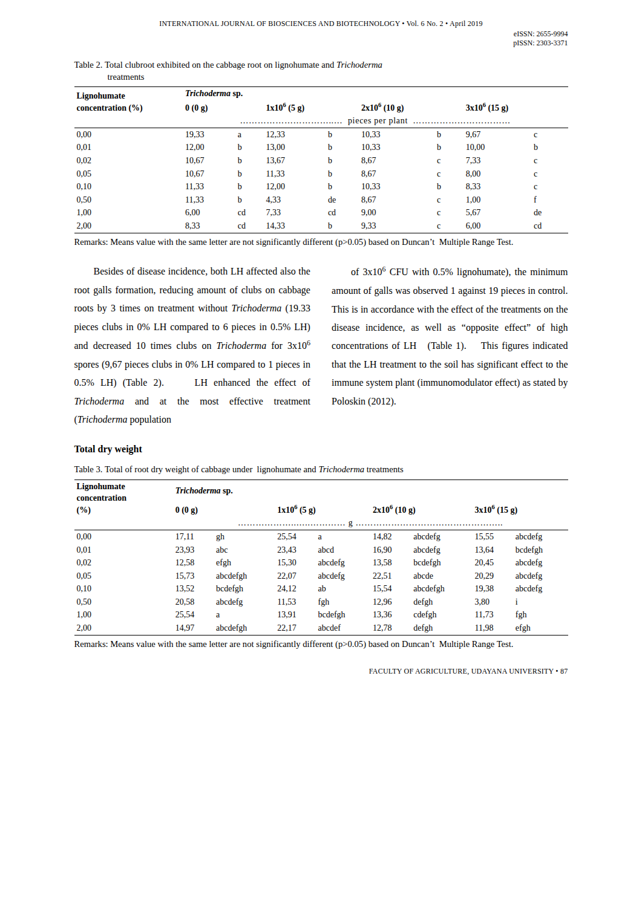INTERNATIONAL JOURNAL OF BIOSCIENCES AND BIOTECHNOLOGY • Vol. 6 No. 2 • April 2019
eISSN: 2655-9994
pISSN: 2303-3371
Table 2. Total clubroot exhibited on the cabbage root on lignohumate and Trichoderma treatments
| Lignohumate concentration (%) | Trichoderma sp. |
| --- | --- |
| 0 (0 g) | 1x10 6 (5 g) | 2x10 6 (10 g) | 3x10 6 (15 g) |
| | …………………………..… pieces per plant …………………………… |
| 0,00 | 19,33 | a | 12,33 | b | 10,33 | b | 9,67 | c |
| 0,01 | 12,00 | b | 13,00 | b | 10,33 | b | 10,00 | b |
| 0,02 | 10,67 | b | 13,67 | b | 8,67 | c | 7,33 | c |
| 0,05 | 10,67 | b | 11,33 | b | 8,67 | c | 8,00 | c |
| 0,10 | 11,33 | b | 12,00 | b | 10,33 | b | 8,33 | c |
| 0,50 | 11,33 | b | 4,33 | de | 8,67 | c | 1,00 | f |
| 1,00 | 6,00 | cd | 7,33 | cd | 9,00 | c | 5,67 | de |
| 2,00 | 8,33 | cd | 14,33 | b | 9,33 | c | 6,00 | cd |
Remarks: Means value with the same letter are not significantly different (p>0.05) based on Duncan’t Multiple Range Test.
Besides of disease incidence, both LH affected also the root galls formation, reducing amount of clubs on cabbage roots by 3 times on treatment without Trichoderma (19.33 pieces clubs in 0% LH compared to 6 pieces in 0.5% LH) and decreased 10 times clubs on Trichoderma for 3x106 spores (9,67 pieces clubs in 0% LH compared to 1 pieces in 0.5% LH) (Table 2). LH enhanced the effect of Trichoderma and at the most effective treatment (Trichoderma population
of 3x106 CFU with 0.5% lignohumate), the minimum amount of galls was observed 1 against 19 pieces in control. This is in accordance with the effect of the treatments on the disease incidence, as well as “opposite effect” of high concentrations of LH (Table 1). This figures indicated that the LH treatment to the soil has significant effect to the immune system plant (immunomodulator effect) as stated by Poloskin (2012).
Total dry weight
Table 3. Total of root dry weight of cabbage under lignohumate and Trichoderma treatments
| Lignohumate concentration (%) | Trichoderma sp. |
| --- | --- |
| 0 (0 g) | 1x10 6 (5 g) | 2x10 6 (10 g) | 3x10 6 (15 g) |
| | ………………..…..………… g ………………………………………….. |
| 0,00 | 17,11 | gh | 25,54 | a | 14,82 | abcdefg | 15,55 | abcdefg |
| 0,01 | 23,93 | abc | 23,43 | abcd | 16,90 | abcdefg | 13,64 | bcdefgh |
| 0,02 | 12,58 | efgh | 15,30 | abcdefg | 13,58 | bcdefgh | 20,45 | abcdefg |
| 0,05 | 15,73 | abcdefgh | 22,07 | abcdefg | 22,51 | abcde | 20,29 | abcdefg |
| 0,10 | 13,52 | bcdefgh | 24,12 | ab | 15,54 | abcdefgh | 19,38 | abcdefg |
| 0,50 | 20,58 | abcdefg | 11,53 | fgh | 12,96 | defgh | 3,80 | i |
| 1,00 | 25,54 | a | 13,91 | bcdefgh | 13,36 | cdefgh | 11,73 | fgh |
| 2,00 | 14,97 | abcdefgh | 22,17 | abcdef | 12,78 | defgh | 11,98 | efgh |
Remarks: Means value with the same letter are not significantly different (p>0.05) based on Duncan’t Multiple Range Test.
FACULTY OF AGRICULTURE, UDAYANA UNIVERSITY • 87